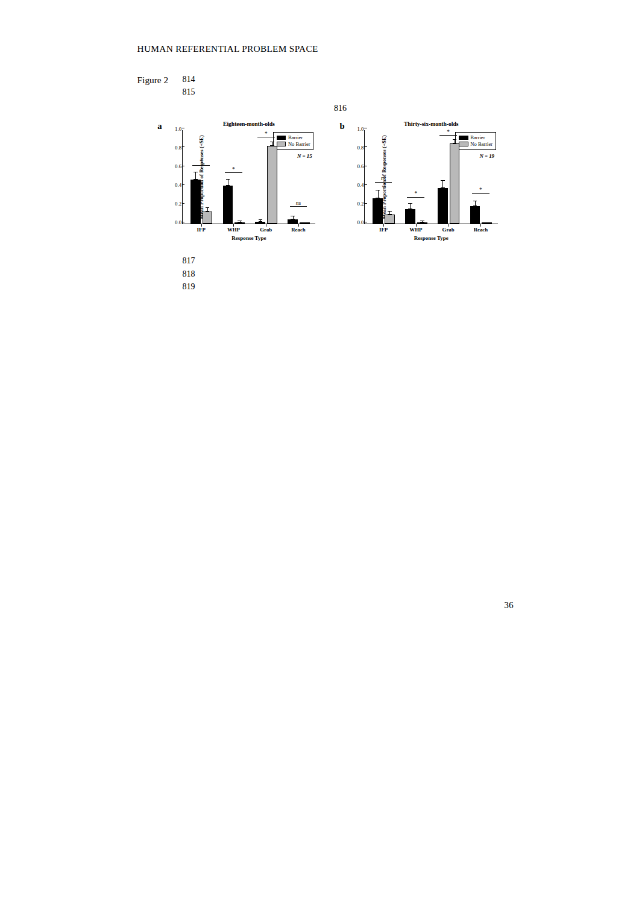HUMAN REFERENTIAL PROBLEM SPACE
814
Figure 2
815
816
a
Eighteen-month-olds
Mean Proportion of Responses (+SE)
0.0
0.2
0.4
0.6
0.8
1.0
Barrier
No Barrier
N = 15
*
IFP
*
WHP
*
Grab
ns
Reach
Response Type
b
Thirty-six-month-olds
Mean Proportion of Responses (+SE)
0.0
0.2
0.4
0.6
0.8
1.0
Barrier
No Barrier
N = 19
ns
IFP
*
WHP
*
Grab
*
Reach
Response Type
817
818
819
36